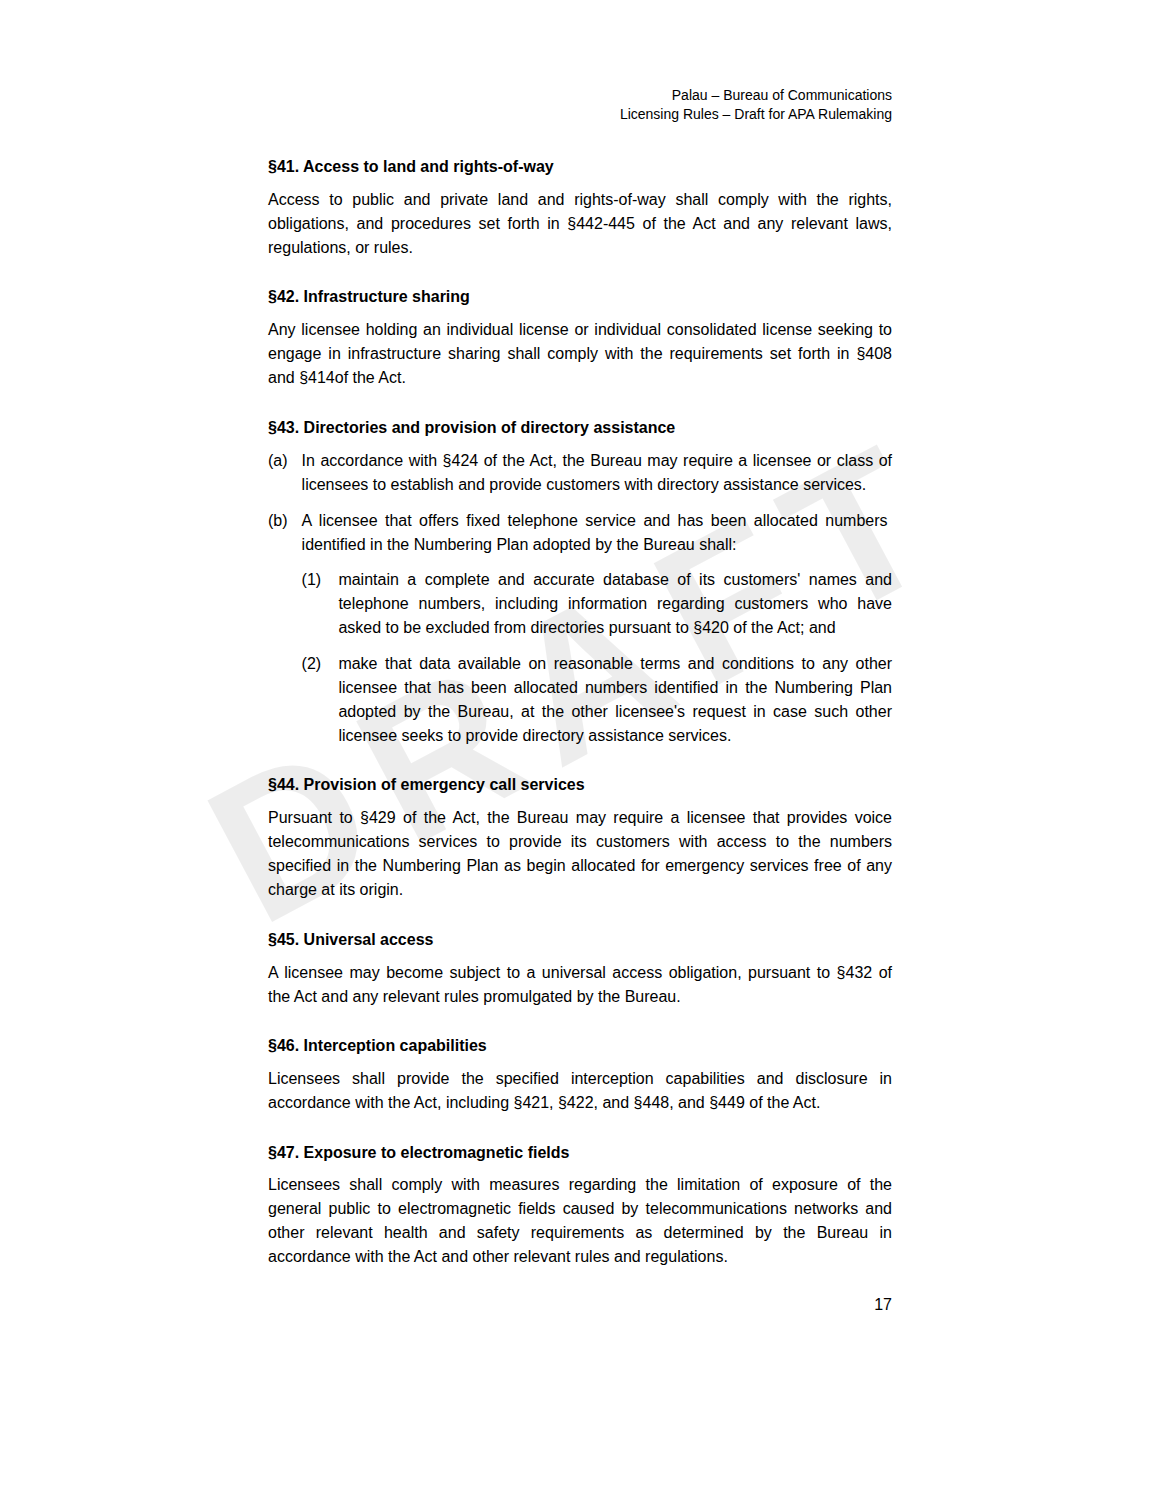DRAFT
Palau – Bureau of Communications
Licensing Rules – Draft for APA Rulemaking
§41. Access to land and rights-of-way
Access to public and private land and rights-of-way shall comply with the rights, obligations, and procedures set forth in §442-445 of the Act and any relevant laws, regulations, or rules.
§42. Infrastructure sharing
Any licensee holding an individual license or individual consolidated license seeking to engage in infrastructure sharing shall comply with the requirements set forth in §408 and §414of the Act.
§43. Directories and provision of directory assistance
(a) In accordance with §424 of the Act, the Bureau may require a licensee or class of licensees to establish and provide customers with directory assistance services.
(b) A licensee that offers fixed telephone service and has been allocated numbers identified in the Numbering Plan adopted by the Bureau shall:
(1) maintain a complete and accurate database of its customers' names and telephone numbers, including information regarding customers who have asked to be excluded from directories pursuant to §420 of the Act; and
(2) make that data available on reasonable terms and conditions to any other licensee that has been allocated numbers identified in the Numbering Plan adopted by the Bureau, at the other licensee's request in case such other licensee seeks to provide directory assistance services.
§44. Provision of emergency call services
Pursuant to §429 of the Act, the Bureau may require a licensee that provides voice telecommunications services to provide its customers with access to the numbers specified in the Numbering Plan as begin allocated for emergency services free of any charge at its origin.
§45. Universal access
A licensee may become subject to a universal access obligation, pursuant to §432 of the Act and any relevant rules promulgated by the Bureau.
§46. Interception capabilities
Licensees shall provide the specified interception capabilities and disclosure in accordance with the Act, including §421, §422, and §448, and §449 of the Act.
§47. Exposure to electromagnetic fields
Licensees shall comply with measures regarding the limitation of exposure of the general public to electromagnetic fields caused by telecommunications networks and other relevant health and safety requirements as determined by the Bureau in accordance with the Act and other relevant rules and regulations.
17